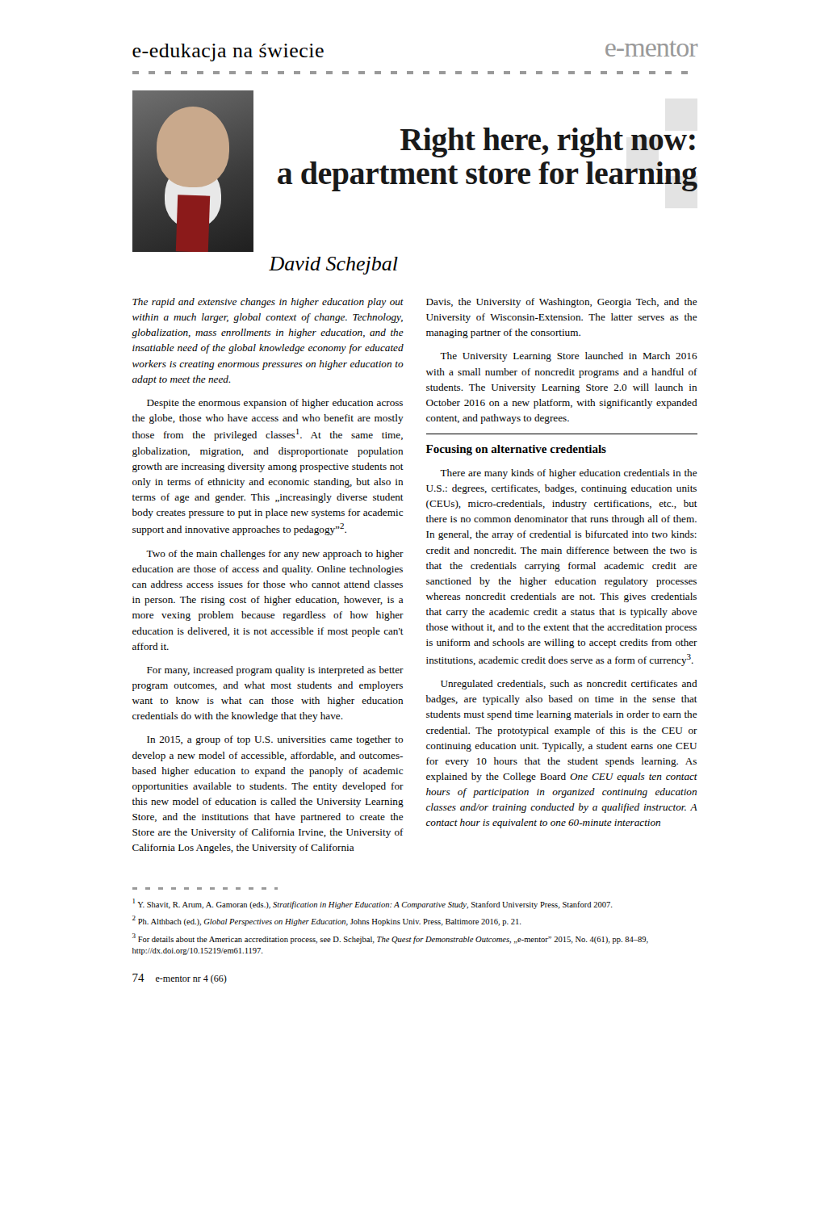e-edukacja na świecie
e-mentor
Right here, right now:
a department store for learning
David Schejbal
The rapid and extensive changes in higher education play out within a much larger, global context of change. Technology, globalization, mass enrollments in higher education, and the insatiable need of the global knowledge economy for educated workers is creating enormous pressures on higher education to adapt to meet the need.
Despite the enormous expansion of higher education across the globe, those who have access and who benefit are mostly those from the privileged classes1. At the same time, globalization, migration, and disproportionate population growth are increasing diversity among prospective students not only in terms of ethnicity and economic standing, but also in terms of age and gender. This „increasingly diverse student body creates pressure to put in place new systems for academic support and innovative approaches to pedagogy”2.
Two of the main challenges for any new approach to higher education are those of access and quality. Online technologies can address access issues for those who cannot attend classes in person. The rising cost of higher education, however, is a more vexing problem because regardless of how higher education is delivered, it is not accessible if most people can't afford it.
For many, increased program quality is interpreted as better program outcomes, and what most students and employers want to know is what can those with higher education credentials do with the knowledge that they have.
In 2015, a group of top U.S. universities came together to develop a new model of accessible, affordable, and outcomes-based higher education to expand the panoply of academic opportunities available to students. The entity developed for this new model of education is called the University Learning Store, and the institutions that have partnered to create the Store are the University of California Irvine, the University of California Los Angeles, the University of California
Davis, the University of Washington, Georgia Tech, and the University of Wisconsin-Extension. The latter serves as the managing partner of the consortium.
The University Learning Store launched in March 2016 with a small number of noncredit programs and a handful of students. The University Learning Store 2.0 will launch in October 2016 on a new platform, with significantly expanded content, and pathways to degrees.
Focusing on alternative credentials
There are many kinds of higher education credentials in the U.S.: degrees, certificates, badges, continuing education units (CEUs), micro-credentials, industry certifications, etc., but there is no common denominator that runs through all of them. In general, the array of credential is bifurcated into two kinds: credit and noncredit. The main difference between the two is that the credentials carrying formal academic credit are sanctioned by the higher education regulatory processes whereas noncredit credentials are not. This gives credentials that carry the academic credit a status that is typically above those without it, and to the extent that the accreditation process is uniform and schools are willing to accept credits from other institutions, academic credit does serve as a form of currency3.
Unregulated credentials, such as noncredit certificates and badges, are typically also based on time in the sense that students must spend time learning materials in order to earn the credential. The prototypical example of this is the CEU or continuing education unit. Typically, a student earns one CEU for every 10 hours that the student spends learning. As explained by the College Board One CEU equals ten contact hours of participation in organized continuing education classes and/or training conducted by a qualified instructor. A contact hour is equivalent to one 60-minute interaction
1 Y. Shavit, R. Arum, A. Gamoran (eds.), Stratification in Higher Education: A Comparative Study, Stanford University Press, Stanford 2007.
2 Ph. Althbach (ed.), Global Perspectives on Higher Education, Johns Hopkins Univ. Press, Baltimore 2016, p. 21.
3 For details about the American accreditation process, see D. Schejbal, The Quest for Demonstrable Outcomes, „e-mentor” 2015, No. 4(61), pp. 84–89, http://dx.doi.org/10.15219/em61.1197.
74 e-mentor nr 4 (66)